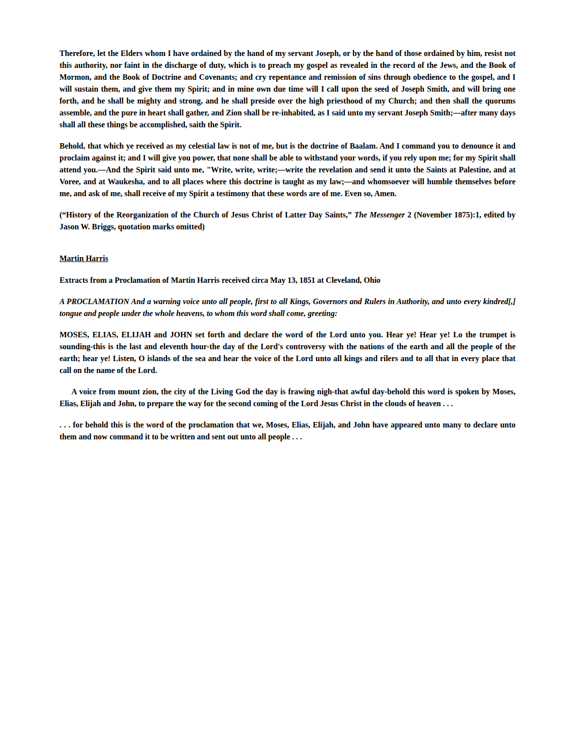Therefore, let the Elders whom I have ordained by the hand of my servant Joseph, or by the hand of those ordained by him, resist not this authority, nor faint in the discharge of duty, which is to preach my gospel as revealed in the record of the Jews, and the Book of Mormon, and the Book of Doctrine and Covenants; and cry repentance and remission of sins through obedience to the gospel, and I will sustain them, and give them my Spirit; and in mine own due time will I call upon the seed of Joseph Smith, and will bring one forth, and he shall be mighty and strong, and he shall preside over the high priesthood of my Church; and then shall the quorums assemble, and the pure in heart shall gather, and Zion shall be re-inhabited, as I said unto my servant Joseph Smith;—after many days shall all these things be accomplished, saith the Spirit.
Behold, that which ye received as my celestial law is not of me, but is the doctrine of Baalam. And I command you to denounce it and proclaim against it; and I will give you power, that none shall be able to withstand your words, if you rely upon me; for my Spirit shall attend you.—And the Spirit said unto me, "Write, write, write;—write the revelation and send it unto the Saints at Palestine, and at Voree, and at Waukesha, and to all places where this doctrine is taught as my law;—and whomsoever will humble themselves before me, and ask of me, shall receive of my Spirit a testimony that these words are of me. Even so, Amen.
(“History of the Reorganization of the Church of Jesus Christ of Latter Day Saints,” The Messenger 2 (November 1875):1, edited by Jason W. Briggs, quotation marks omitted)
Martin Harris
Extracts from a Proclamation of Martin Harris received circa May 13, 1851 at Cleveland, Ohio
A PROCLAMATION And a warning voice unto all people, first to all Kings, Governors and Rulers in Authority, and unto every kindred[,] tongue and people under the whole heavens, to whom this word shall come, greeting:
MOSES, ELIAS, ELIJAH and JOHN set forth and declare the word of the Lord unto you. Hear ye! Hear ye! Lo the trumpet is sounding-this is the last and eleventh hour-the day of the Lord's controversy with the nations of the earth and all the people of the earth; hear ye! Listen, O islands of the sea and hear the voice of the Lord unto all kings and rilers and to all that in every place that call on the name of the Lord.
A voice from mount zion, the city of the Living God the day is frawing nigh-that awful day-behold this word is spoken by Moses, Elias, Elijah and John, to prepare the way for the second coming of the Lord Jesus Christ in the clouds of heaven . . .
. . . for behold this is the word of the proclamation that we, Moses, Elias, Elijah, and John have appeared unto many to declare unto them and now command it to be written and sent out unto all people . . .